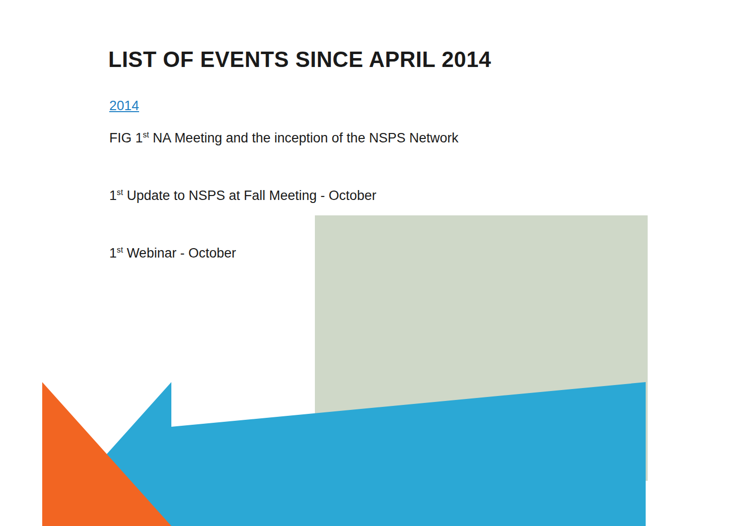LIST OF EVENTS SINCE APRIL 2014
2014
FIG 1st NA Meeting and the inception of the NSPS Network
1st Update to NSPS at Fall Meeting - October
1st Webinar - October